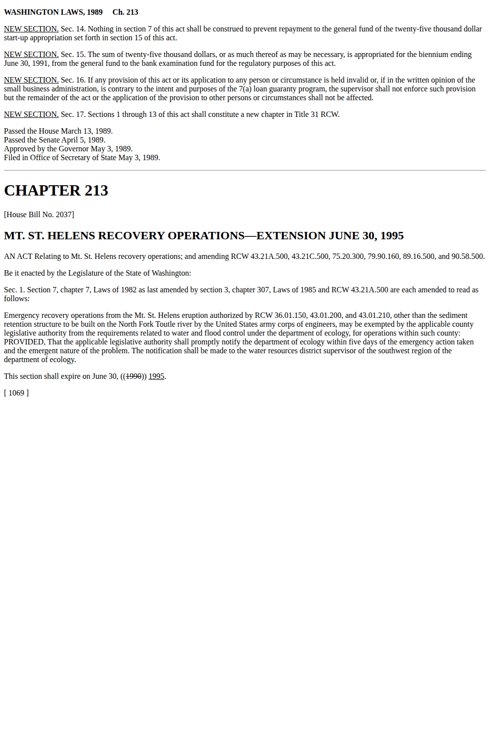WASHINGTON LAWS, 1989 Ch. 213
NEW SECTION. Sec. 14. Nothing in section 7 of this act shall be construed to prevent repayment to the general fund of the twenty-five thousand dollar start-up appropriation set forth in section 15 of this act.
NEW SECTION. Sec. 15. The sum of twenty-five thousand dollars, or as much thereof as may be necessary, is appropriated for the biennium ending June 30, 1991, from the general fund to the bank examination fund for the regulatory purposes of this act.
NEW SECTION. Sec. 16. If any provision of this act or its application to any person or circumstance is held invalid or, if in the written opinion of the small business administration, is contrary to the intent and purposes of the 7(a) loan guaranty program, the supervisor shall not enforce such provision but the remainder of the act or the application of the provision to other persons or circumstances shall not be affected.
NEW SECTION. Sec. 17. Sections 1 through 13 of this act shall constitute a new chapter in Title 31 RCW.
Passed the House March 13, 1989.
Passed the Senate April 5, 1989.
Approved by the Governor May 3, 1989.
Filed in Office of Secretary of State May 3, 1989.
CHAPTER 213
[House Bill No. 2037]
MT. ST. HELENS RECOVERY OPERATIONS—EXTENSION JUNE 30, 1995
AN ACT Relating to Mt. St. Helens recovery operations; and amending RCW 43.21A.500, 43.21C.500, 75.20.300, 79.90.160, 89.16.500, and 90.58.500.
Be it enacted by the Legislature of the State of Washington:
Sec. 1. Section 7, chapter 7, Laws of 1982 as last amended by section 3, chapter 307, Laws of 1985 and RCW 43.21A.500 are each amended to read as follows:
Emergency recovery operations from the Mt. St. Helens eruption authorized by RCW 36.01.150, 43.01.200, and 43.01.210, other than the sediment retention structure to be built on the North Fork Toutle river by the United States army corps of engineers, may be exempted by the applicable county legislative authority from the requirements related to water and flood control under the department of ecology, for operations within such county: PROVIDED, That the applicable legislative authority shall promptly notify the department of ecology within five days of the emergency action taken and the emergent nature of the problem. The notification shall be made to the water resources district supervisor of the southwest region of the department of ecology.
This section shall expire on June 30, ((1990)) 1995.
[ 1069 ]